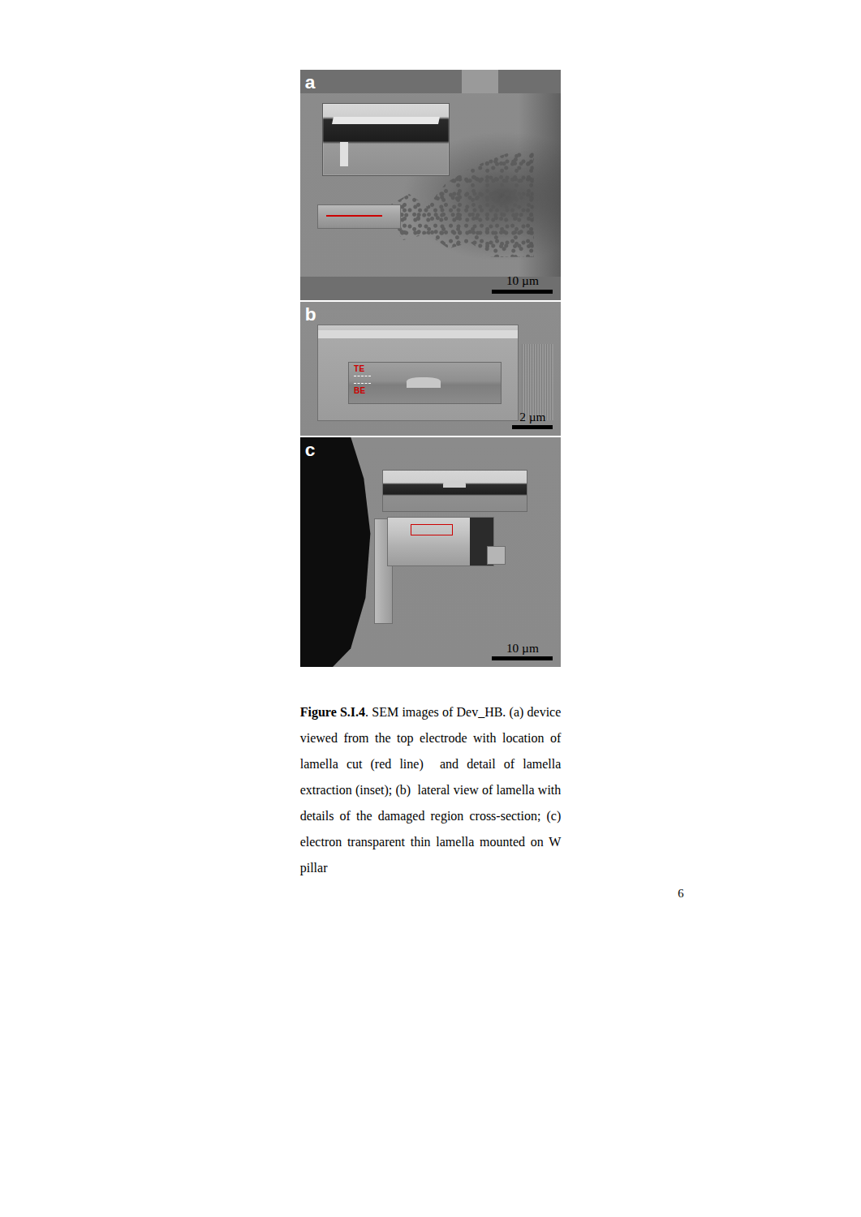a
10 µm
b
TE BE
2 µm
c
10 µm
Figure S.I.4. SEM images of Dev_HB. (a) device viewed from the top electrode with location of lamella cut (red line) and detail of lamella extraction (inset); (b) lateral view of lamella with details of the damaged region cross-section; (c) electron transparent thin lamella mounted on W pillar
6